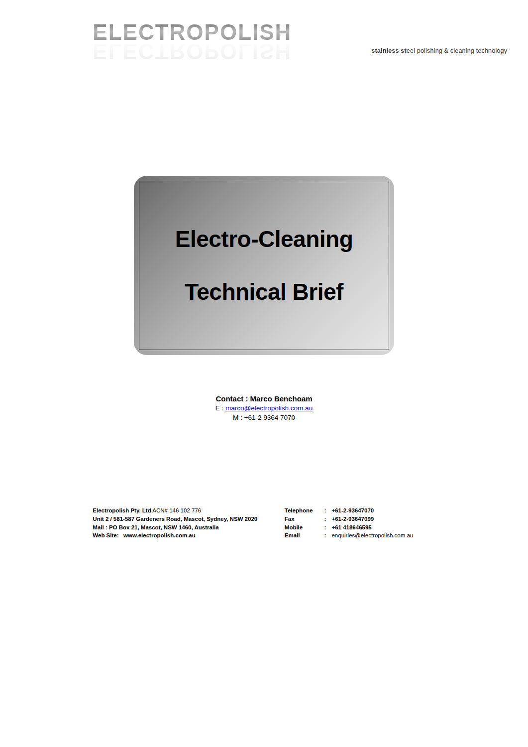Electropolish
Electropolish
stainless steel polishing & cleaning technology
Electro-Cleaning
Technical Brief
Contact : Marco Benchoam
E : marco@electropolish.com.au
M : +61-2 9364 7070
| Electropolish Pty. Ltd ACN# 146 102 776 | Telephone | : | +61-2-93647070 |
| Unit 2 / 581-587 Gardeners Road, Mascot, Sydney, NSW 2020 | Fax | : | +61-2-93647099 |
| Mail : PO Box 21, Mascot, NSW 1460, Australia | Mobile | : | +61 418646595 |
| Web Site: www.electropolish.com.au | Email | : | enquiries@electropolish.com.au |